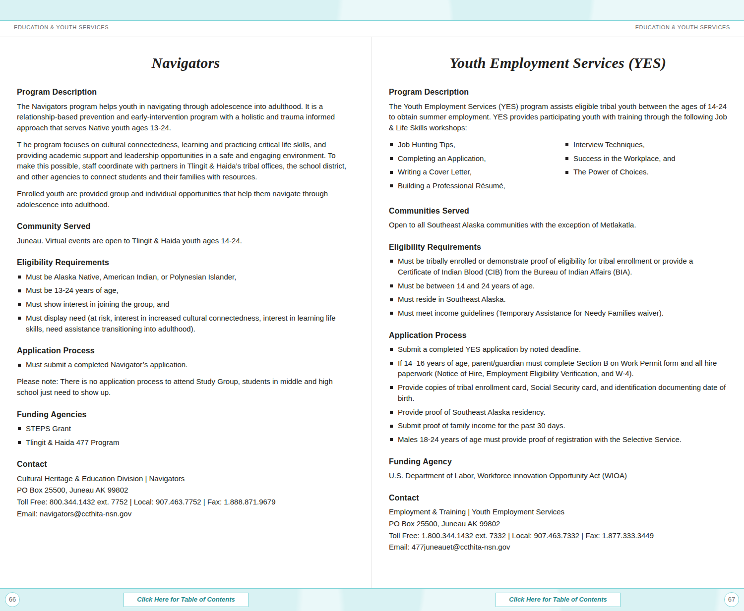Education & Youth Services Education & Youth Services
Navigators
Program Description
The Navigators program helps youth in navigating through adolescence into adulthood. It is a relationship-based prevention and early-intervention program with a holistic and trauma informed approach that serves Native youth ages 13-24.
T he program focuses on cultural connectedness, learning and practicing critical life skills, and providing academic support and leadership opportunities in a safe and engaging environment. To make this possible, staff coordinate with partners in Tlingit & Haida’s tribal offices, the school district, and other agencies to connect students and their families with resources.
Enrolled youth are provided group and individual opportunities that help them navigate through adolescence into adulthood.
Community Served
Juneau. Virtual events are open to Tlingit & Haida youth ages 14-24.
Eligibility Requirements
Must be Alaska Native, American Indian, or Polynesian Islander,
Must be 13-24 years of age,
Must show interest in joining the group, and
Must display need (at risk, interest in increased cultural connectedness, interest in learning life skills, need assistance transitioning into adulthood).
Application Process
Must submit a completed Navigator’s application.
Please note: There is no application process to attend Study Group, students in middle and high school just need to show up.
Funding Agencies
STEPS Grant
Tlingit & Haida 477 Program
Contact
Cultural Heritage & Education Division | Navigators
PO Box 25500, Juneau AK 99802
Toll Free: 800.344.1432 ext. 7752 | Local: 907.463.7752 | Fax: 1.888.871.9679
Email: navigators@ccthita-nsn.gov
Youth Employment Services (YES)
Program Description
The Youth Employment Services (YES) program assists eligible tribal youth between the ages of 14-24 to obtain summer employment. YES provides participating youth with training through the following Job & Life Skills workshops:
Job Hunting Tips,
Completing an Application,
Writing a Cover Letter,
Building a Professional Résumé,
Interview Techniques,
Success in the Workplace, and
The Power of Choices.
Communities Served
Open to all Southeast Alaska communities with the exception of Metlakatla.
Eligibility Requirements
Must be tribally enrolled or demonstrate proof of eligibility for tribal enrollment or provide a Certificate of Indian Blood (CIB) from the Bureau of Indian Affairs (BIA).
Must be between 14 and 24 years of age.
Must reside in Southeast Alaska.
Must meet income guidelines (Temporary Assistance for Needy Families waiver).
Application Process
Submit a completed YES application by noted deadline.
If 14–16 years of age, parent/guardian must complete Section B on Work Permit form and all hire paperwork (Notice of Hire, Employment Eligibility Verification, and W-4).
Provide copies of tribal enrollment card, Social Security card, and identification documenting date of birth.
Provide proof of Southeast Alaska residency.
Submit proof of family income for the past 30 days.
Males 18-24 years of age must provide proof of registration with the Selective Service.
Funding Agency
U.S. Department of Labor, Workforce innovation Opportunity Act (WIOA)
Contact
Employment & Training | Youth Employment Services
PO Box 25500, Juneau AK 99802
Toll Free: 1.800.344.1432 ext. 7332 | Local: 907.463.7332 | Fax: 1.877.333.3449
Email: 477juneauet@ccthita-nsn.gov
66 Click Here for Table of Contents
Click Here for Table of Contents 67